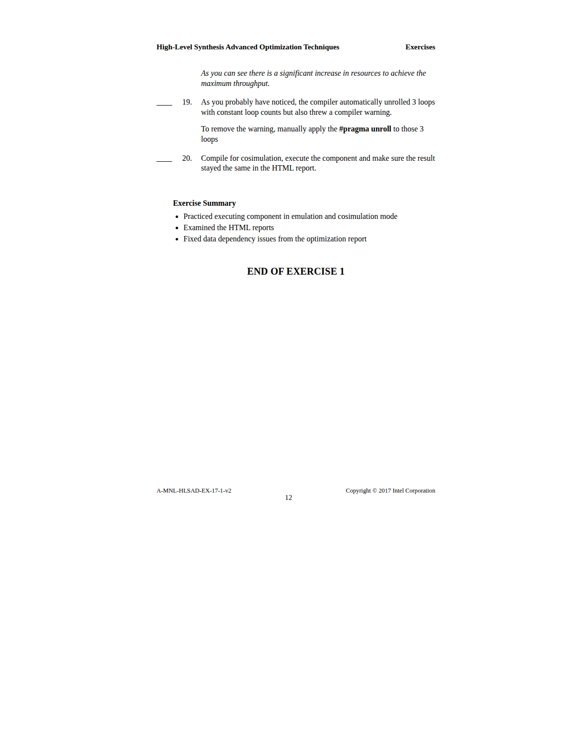High-Level Synthesis Advanced Optimization Techniques Exercises
As you can see there is a significant increase in resources to achieve the maximum throughput.
____ 19.
As you probably have noticed, the compiler automatically unrolled 3 loops with constant loop counts but also threw a compiler warning.
To remove the warning, manually apply the #pragma unroll to those 3 loops
____ 20.
Compile for cosimulation, execute the component and make sure the result stayed the same in the HTML report.
Exercise Summary
Practiced executing component in emulation and cosimulation mode
Examined the HTML reports
Fixed data dependency issues from the optimization report
END OF EXERCISE 1
A-MNL-HLSAD-EX-17-1-v2 12 Copyright © 2017 Intel Corporation